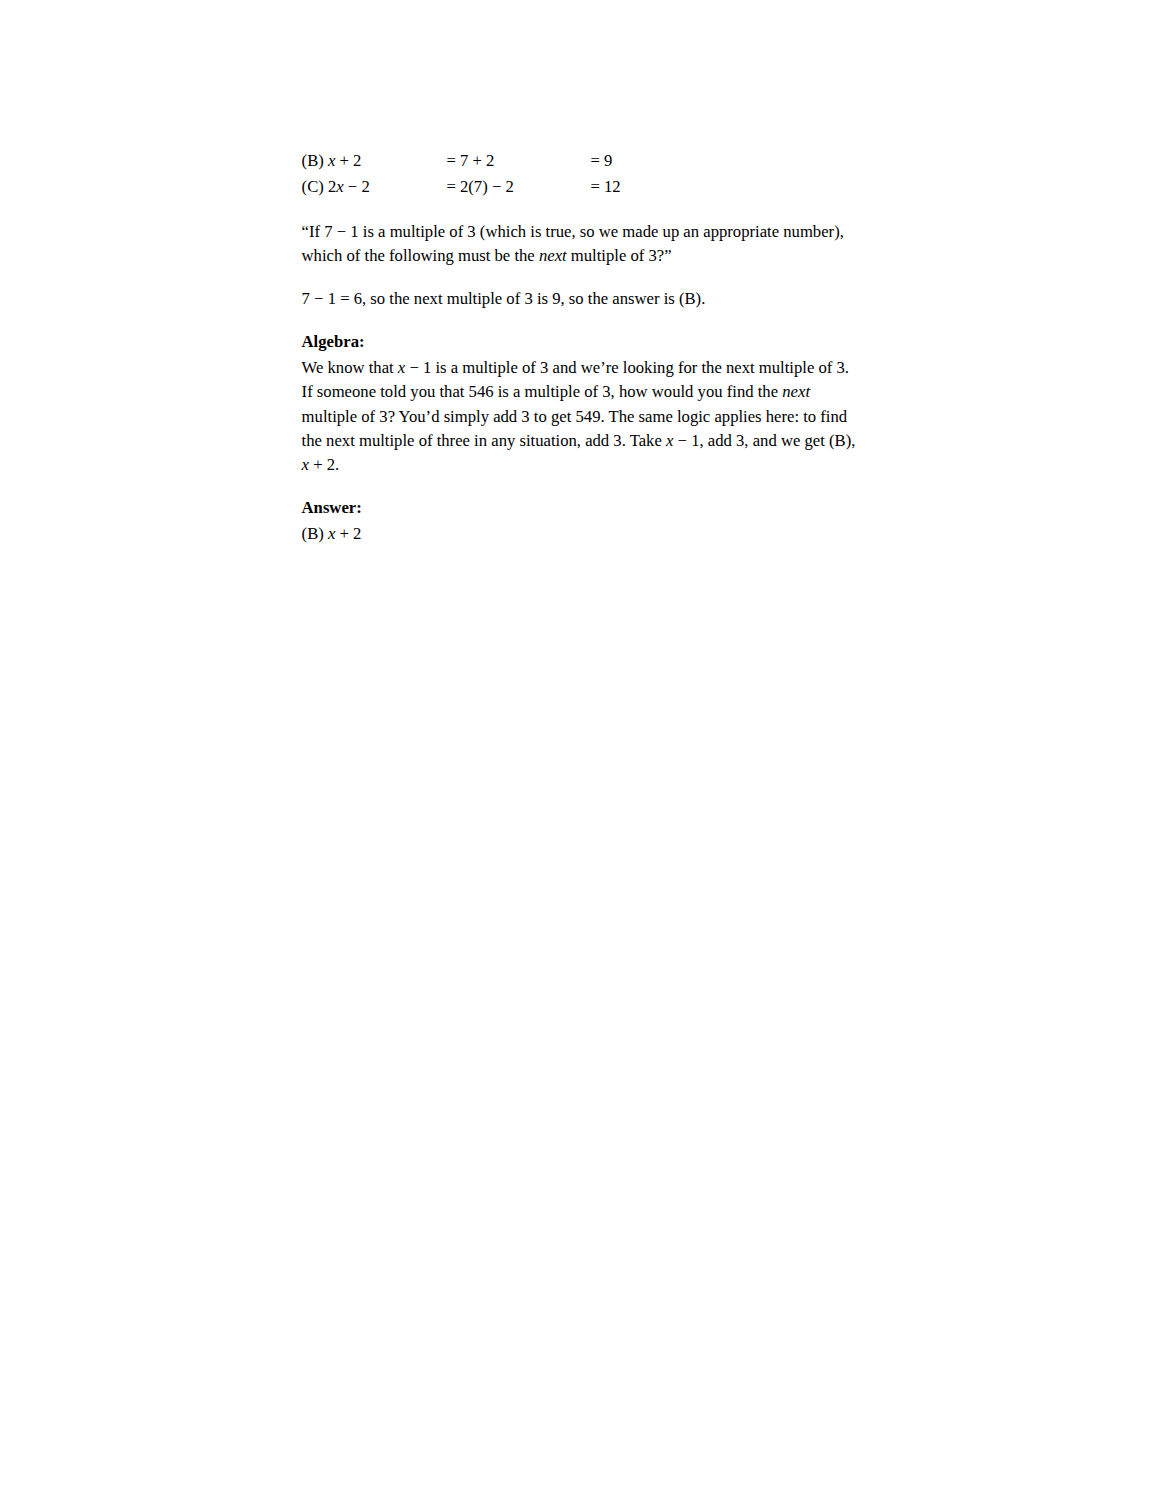| (B) x + 2 | = 7 + 2 | = 9 |
| (C) 2 x − 2 | = 2(7) − 2 | = 12 |
“If 7 − 1 is a multiple of 3 (which is true, so we made up an appropriate number), which of the following must be the next multiple of 3?”
7 − 1 = 6, so the next multiple of 3 is 9, so the answer is (B).
Algebra:
We know that x − 1 is a multiple of 3 and we’re looking for the next multiple of 3. If someone told you that 546 is a multiple of 3, how would you find the next multiple of 3? You’d simply add 3 to get 549. The same logic applies here: to find the next multiple of three in any situation, add 3. Take x − 1, add 3, and we get (B), x + 2.
Answer:
(B) x + 2